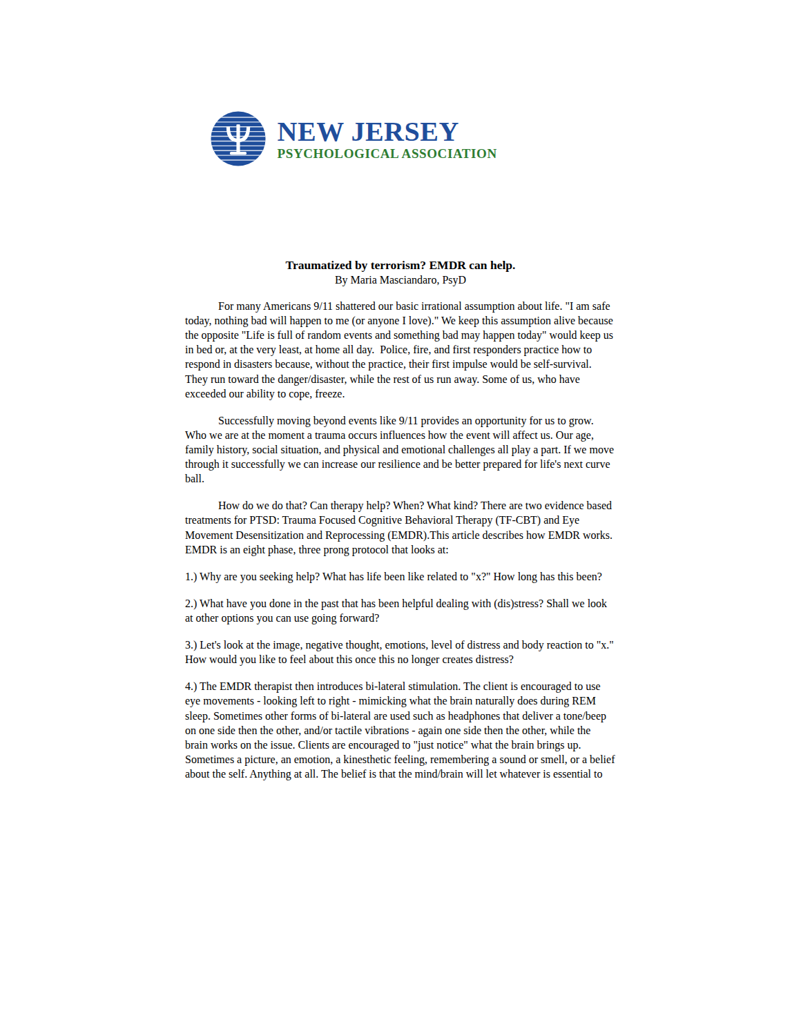NEW JERSEY
PSYCHOLOGICAL ASSOCIATION
Traumatized by terrorism? EMDR can help.
By Maria Masciandaro, PsyD
For many Americans 9/11 shattered our basic irrational assumption about life. "I am safe today, nothing bad will happen to me (or anyone I love)." We keep this assumption alive because the opposite "Life is full of random events and something bad may happen today" would keep us in bed or, at the very least, at home all day. Police, fire, and first responders practice how to respond in disasters because, without the practice, their first impulse would be self-survival. They run toward the danger/disaster, while the rest of us run away. Some of us, who have exceeded our ability to cope, freeze.
Successfully moving beyond events like 9/11 provides an opportunity for us to grow. Who we are at the moment a trauma occurs influences how the event will affect us. Our age, family history, social situation, and physical and emotional challenges all play a part. If we move through it successfully we can increase our resilience and be better prepared for life's next curve ball.
How do we do that? Can therapy help? When? What kind? There are two evidence based treatments for PTSD: Trauma Focused Cognitive Behavioral Therapy (TF-CBT) and Eye Movement Desensitization and Reprocessing (EMDR).This article describes how EMDR works. EMDR is an eight phase, three prong protocol that looks at:
1.) Why are you seeking help? What has life been like related to "x?" How long has this been?
2.) What have you done in the past that has been helpful dealing with (dis)stress? Shall we look at other options you can use going forward?
3.) Let's look at the image, negative thought, emotions, level of distress and body reaction to "x." How would you like to feel about this once this no longer creates distress?
4.) The EMDR therapist then introduces bi-lateral stimulation. The client is encouraged to use eye movements - looking left to right - mimicking what the brain naturally does during REM sleep. Sometimes other forms of bi-lateral are used such as headphones that deliver a tone/beep on one side then the other, and/or tactile vibrations - again one side then the other, while the brain works on the issue. Clients are encouraged to "just notice" what the brain brings up. Sometimes a picture, an emotion, a kinesthetic feeling, remembering a sound or smell, or a belief about the self. Anything at all. The belief is that the mind/brain will let whatever is essential to